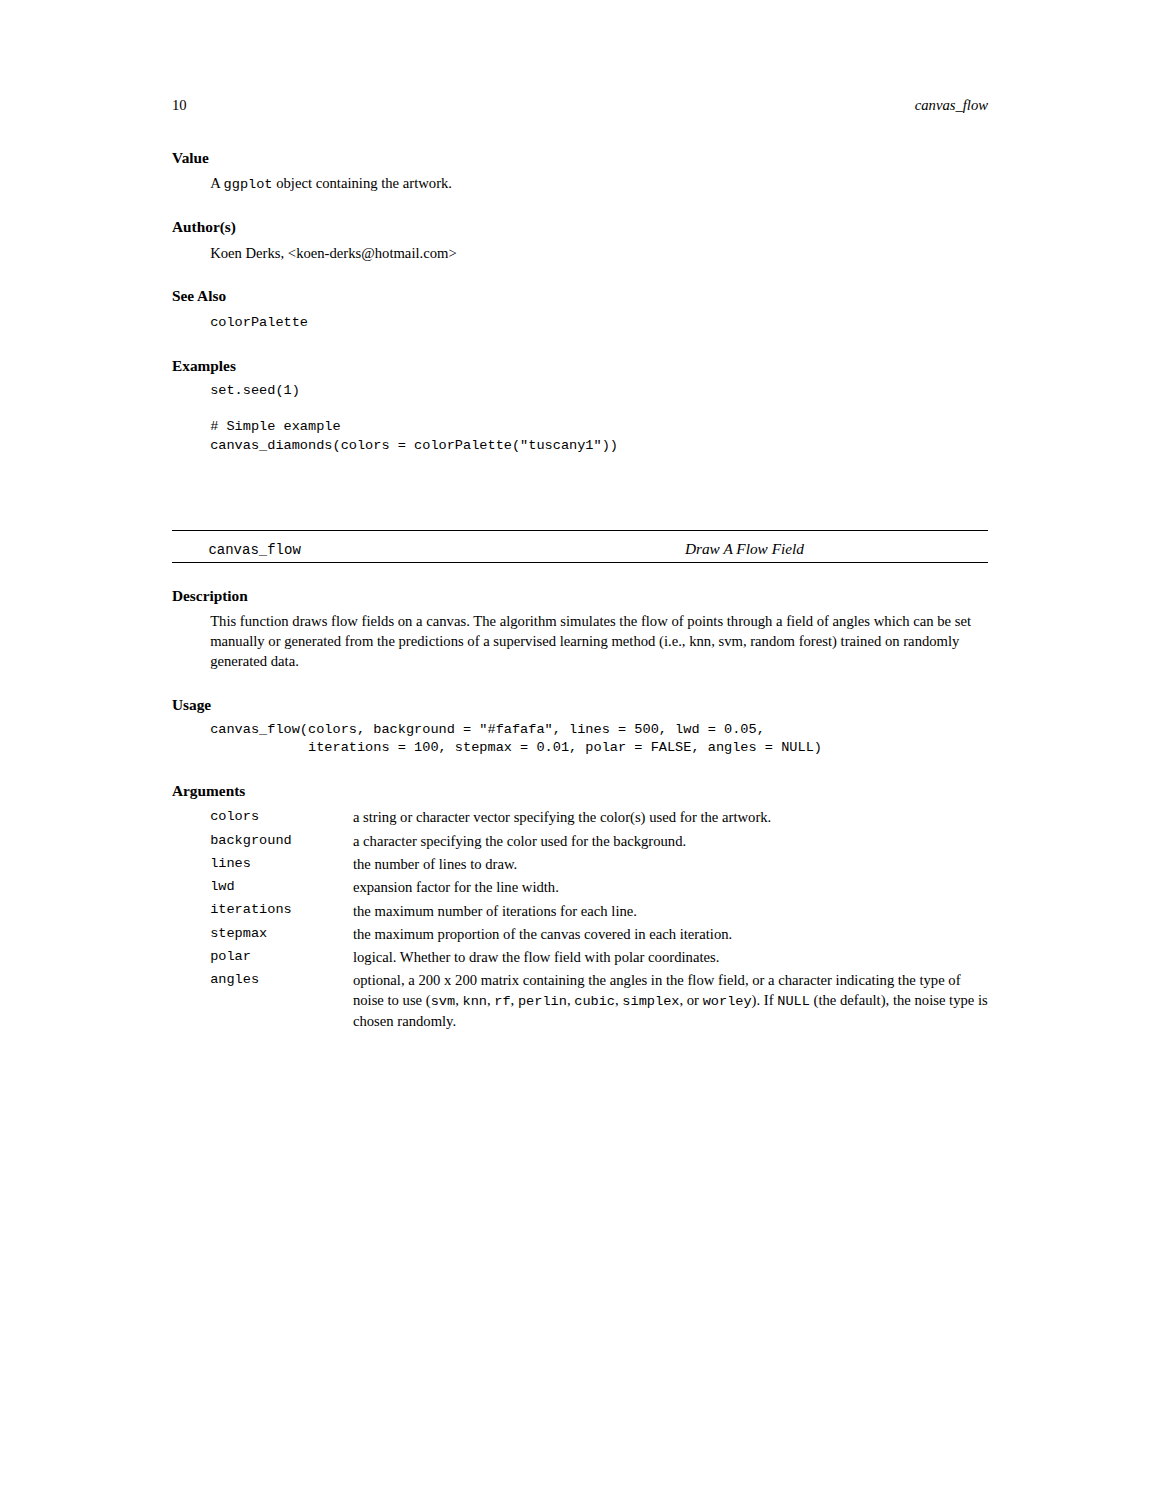10 canvas_flow
Value
A ggplot object containing the artwork.
Author(s)
Koen Derks, <koen-derks@hotmail.com>
See Also
colorPalette
Examples
set.seed(1)

# Simple example
canvas_diamonds(colors = colorPalette("tuscany1"))
canvas_flow Draw A Flow Field
Description
This function draws flow fields on a canvas. The algorithm simulates the flow of points through a field of angles which can be set manually or generated from the predictions of a supervised learning method (i.e., knn, svm, random forest) trained on randomly generated data.
Usage
canvas_flow(colors, background = "#fafafa", lines = 500, lwd = 0.05,
            iterations = 100, stepmax = 0.01, polar = FALSE, angles = NULL)
Arguments
| colors | a string or character vector specifying the color(s) used for the artwork. |
| background | a character specifying the color used for the background. |
| lines | the number of lines to draw. |
| lwd | expansion factor for the line width. |
| iterations | the maximum number of iterations for each line. |
| stepmax | the maximum proportion of the canvas covered in each iteration. |
| polar | logical. Whether to draw the flow field with polar coordinates. |
| angles | optional, a 200 x 200 matrix containing the angles in the flow field, or a character indicating the type of noise to use ( svm , knn , rf , perlin , cubic , simplex , or worley ). If NULL (the default), the noise type is chosen randomly. |